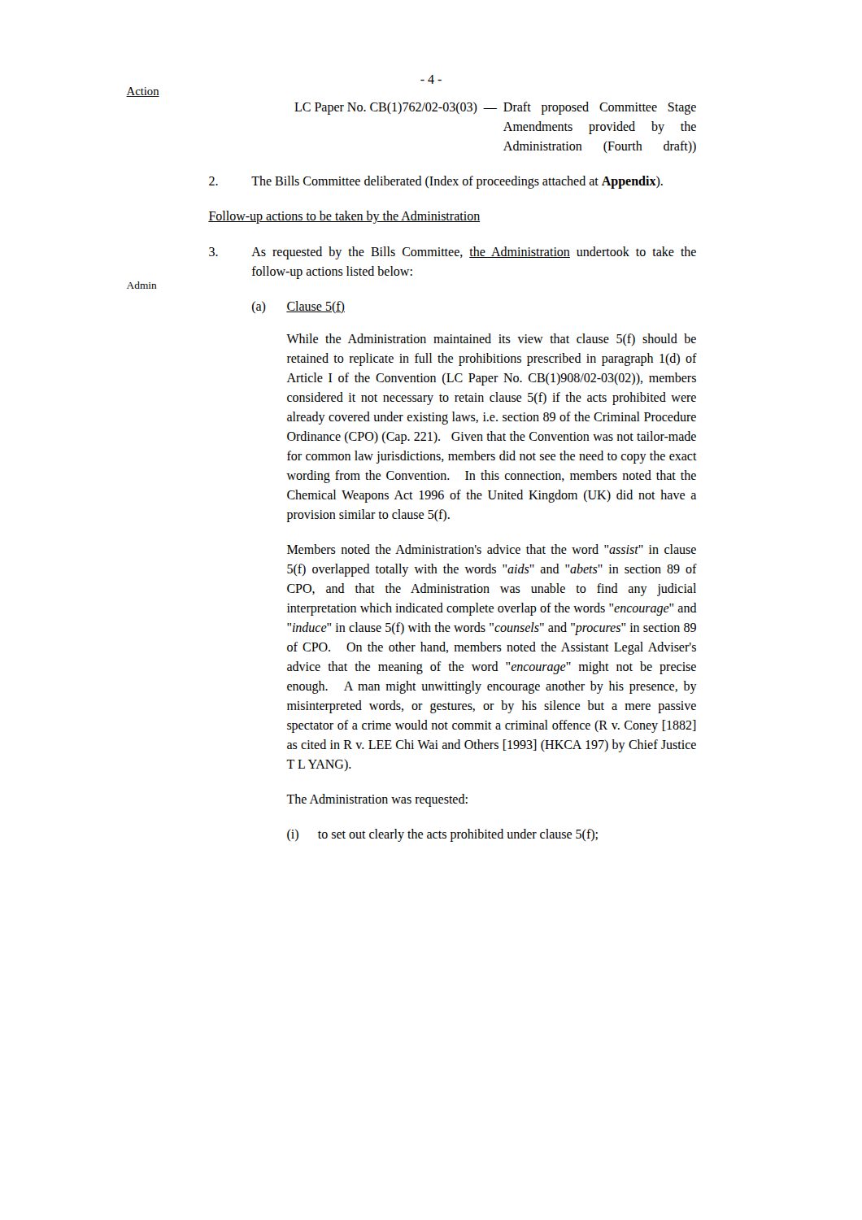- 4 -
Action
LC Paper No. CB(1)762/02-03(03) — Draft proposed Committee Stage Amendments provided by the Administration (Fourth draft))
2. The Bills Committee deliberated (Index of proceedings attached at Appendix).
Follow-up actions to be taken by the Administration
Admin
3. As requested by the Bills Committee, the Administration undertook to take the follow-up actions listed below:
(a) Clause 5(f)
While the Administration maintained its view that clause 5(f) should be retained to replicate in full the prohibitions prescribed in paragraph 1(d) of Article I of the Convention (LC Paper No. CB(1)908/02-03(02)), members considered it not necessary to retain clause 5(f) if the acts prohibited were already covered under existing laws, i.e. section 89 of the Criminal Procedure Ordinance (CPO) (Cap. 221). Given that the Convention was not tailor-made for common law jurisdictions, members did not see the need to copy the exact wording from the Convention. In this connection, members noted that the Chemical Weapons Act 1996 of the United Kingdom (UK) did not have a provision similar to clause 5(f).
Members noted the Administration's advice that the word "assist" in clause 5(f) overlapped totally with the words "aids" and "abets" in section 89 of CPO, and that the Administration was unable to find any judicial interpretation which indicated complete overlap of the words "encourage" and "induce" in clause 5(f) with the words "counsels" and "procures" in section 89 of CPO. On the other hand, members noted the Assistant Legal Adviser's advice that the meaning of the word "encourage" might not be precise enough. A man might unwittingly encourage another by his presence, by misinterpreted words, or gestures, or by his silence but a mere passive spectator of a crime would not commit a criminal offence (R v. Coney [1882] as cited in R v. LEE Chi Wai and Others [1993] (HKCA 197) by Chief Justice T L YANG).
The Administration was requested:
(i) to set out clearly the acts prohibited under clause 5(f);